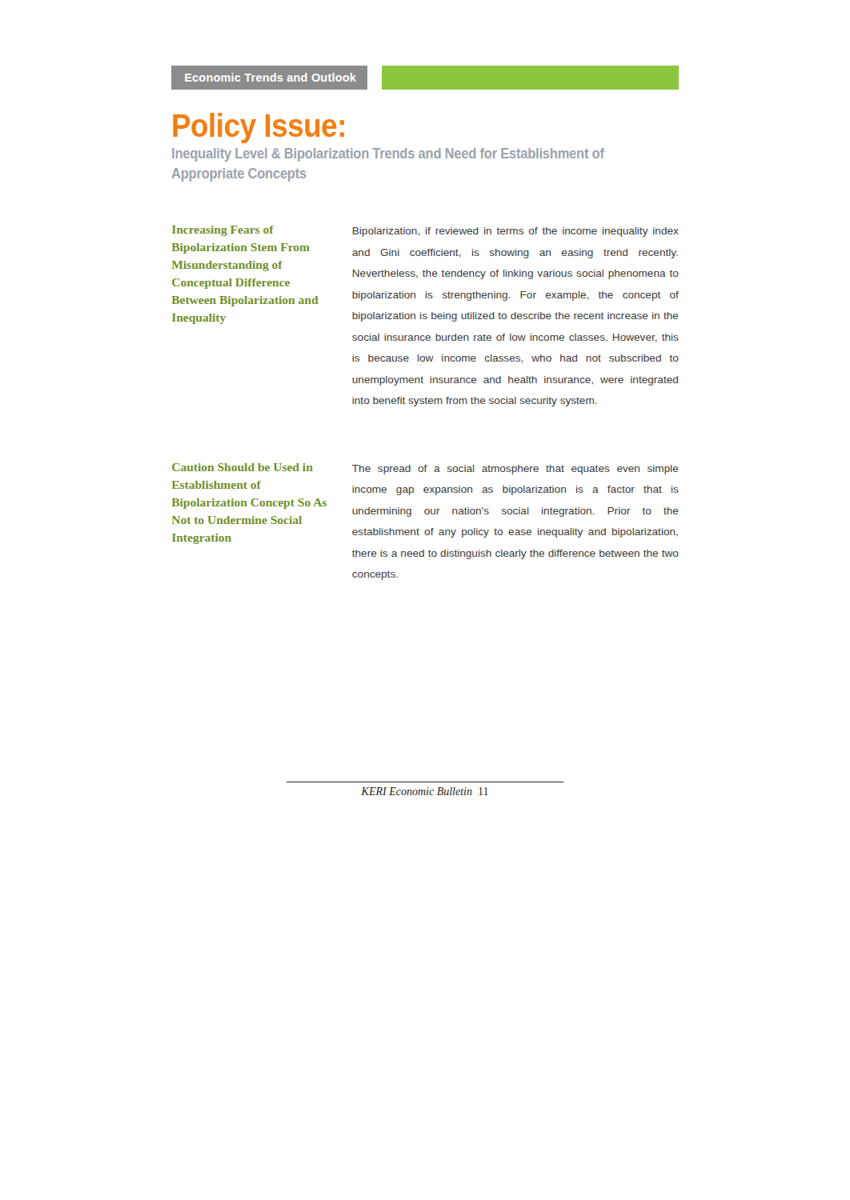Economic Trends and Outlook
Policy Issue:
Inequality Level & Bipolarization Trends and Need for Establishment of Appropriate Concepts
Increasing Fears of Bipolarization Stem From Misunderstanding of Conceptual Difference Between Bipolarization and Inequality
Bipolarization, if reviewed in terms of the income inequality index and Gini coefficient, is showing an easing trend recently. Nevertheless, the tendency of linking various social phenomena to bipolarization is strengthening. For example, the concept of bipolarization is being utilized to describe the recent increase in the social insurance burden rate of low income classes. However, this is because low income classes, who had not subscribed to unemployment insurance and health insurance, were integrated into benefit system from the social security system.
Caution Should be Used in Establishment of Bipolarization Concept So As Not to Undermine Social Integration
The spread of a social atmosphere that equates even simple income gap expansion as bipolarization is a factor that is undermining our nation's social integration. Prior to the establishment of any policy to ease inequality and bipolarization, there is a need to distinguish clearly the difference between the two concepts.
KERI Economic Bulletin 11